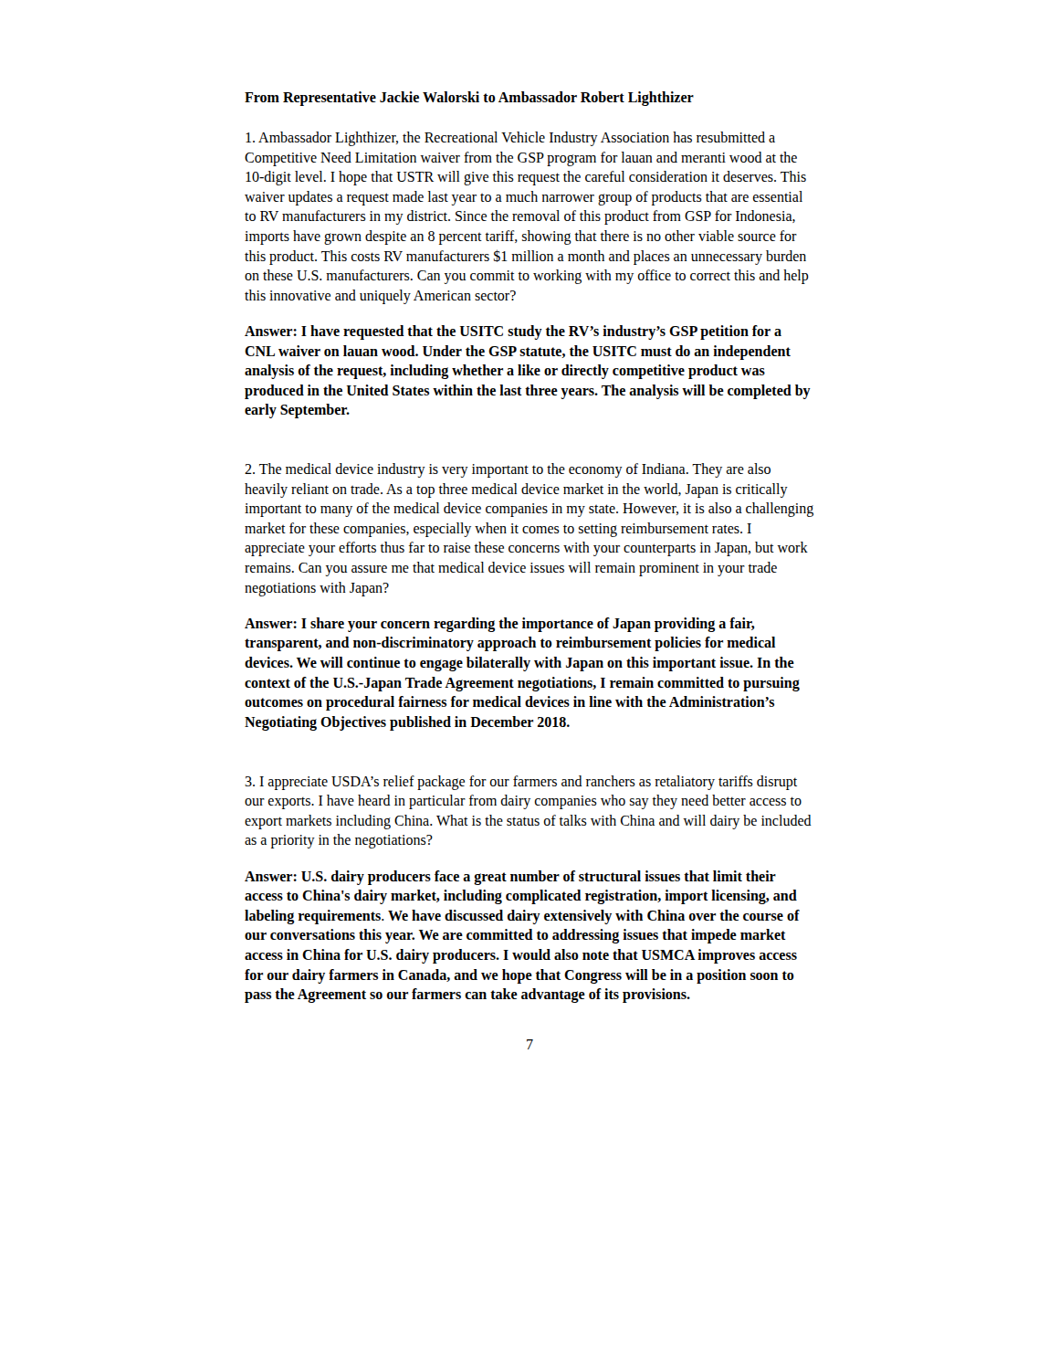From Representative Jackie Walorski to Ambassador Robert Lighthizer
1. Ambassador Lighthizer, the Recreational Vehicle Industry Association has resubmitted a Competitive Need Limitation waiver from the GSP program for lauan and meranti wood at the 10-digit level. I hope that USTR will give this request the careful consideration it deserves. This waiver updates a request made last year to a much narrower group of products that are essential to RV manufacturers in my district. Since the removal of this product from GSP for Indonesia, imports have grown despite an 8 percent tariff, showing that there is no other viable source for this product. This costs RV manufacturers $1 million a month and places an unnecessary burden on these U.S. manufacturers. Can you commit to working with my office to correct this and help this innovative and uniquely American sector?
Answer: I have requested that the USITC study the RV’s industry’s GSP petition for a CNL waiver on lauan wood. Under the GSP statute, the USITC must do an independent analysis of the request, including whether a like or directly competitive product was produced in the United States within the last three years. The analysis will be completed by early September.
2. The medical device industry is very important to the economy of Indiana. They are also heavily reliant on trade. As a top three medical device market in the world, Japan is critically important to many of the medical device companies in my state. However, it is also a challenging market for these companies, especially when it comes to setting reimbursement rates. I appreciate your efforts thus far to raise these concerns with your counterparts in Japan, but work remains. Can you assure me that medical device issues will remain prominent in your trade negotiations with Japan?
Answer: I share your concern regarding the importance of Japan providing a fair, transparent, and non-discriminatory approach to reimbursement policies for medical devices. We will continue to engage bilaterally with Japan on this important issue. In the context of the U.S.-Japan Trade Agreement negotiations, I remain committed to pursuing outcomes on procedural fairness for medical devices in line with the Administration’s Negotiating Objectives published in December 2018.
3. I appreciate USDA’s relief package for our farmers and ranchers as retaliatory tariffs disrupt our exports. I have heard in particular from dairy companies who say they need better access to export markets including China. What is the status of talks with China and will dairy be included as a priority in the negotiations?
Answer: U.S. dairy producers face a great number of structural issues that limit their access to China's dairy market, including complicated registration, import licensing, and labeling requirements. We have discussed dairy extensively with China over the course of our conversations this year. We are committed to addressing issues that impede market access in China for U.S. dairy producers. I would also note that USMCA improves access for our dairy farmers in Canada, and we hope that Congress will be in a position soon to pass the Agreement so our farmers can take advantage of its provisions.
7